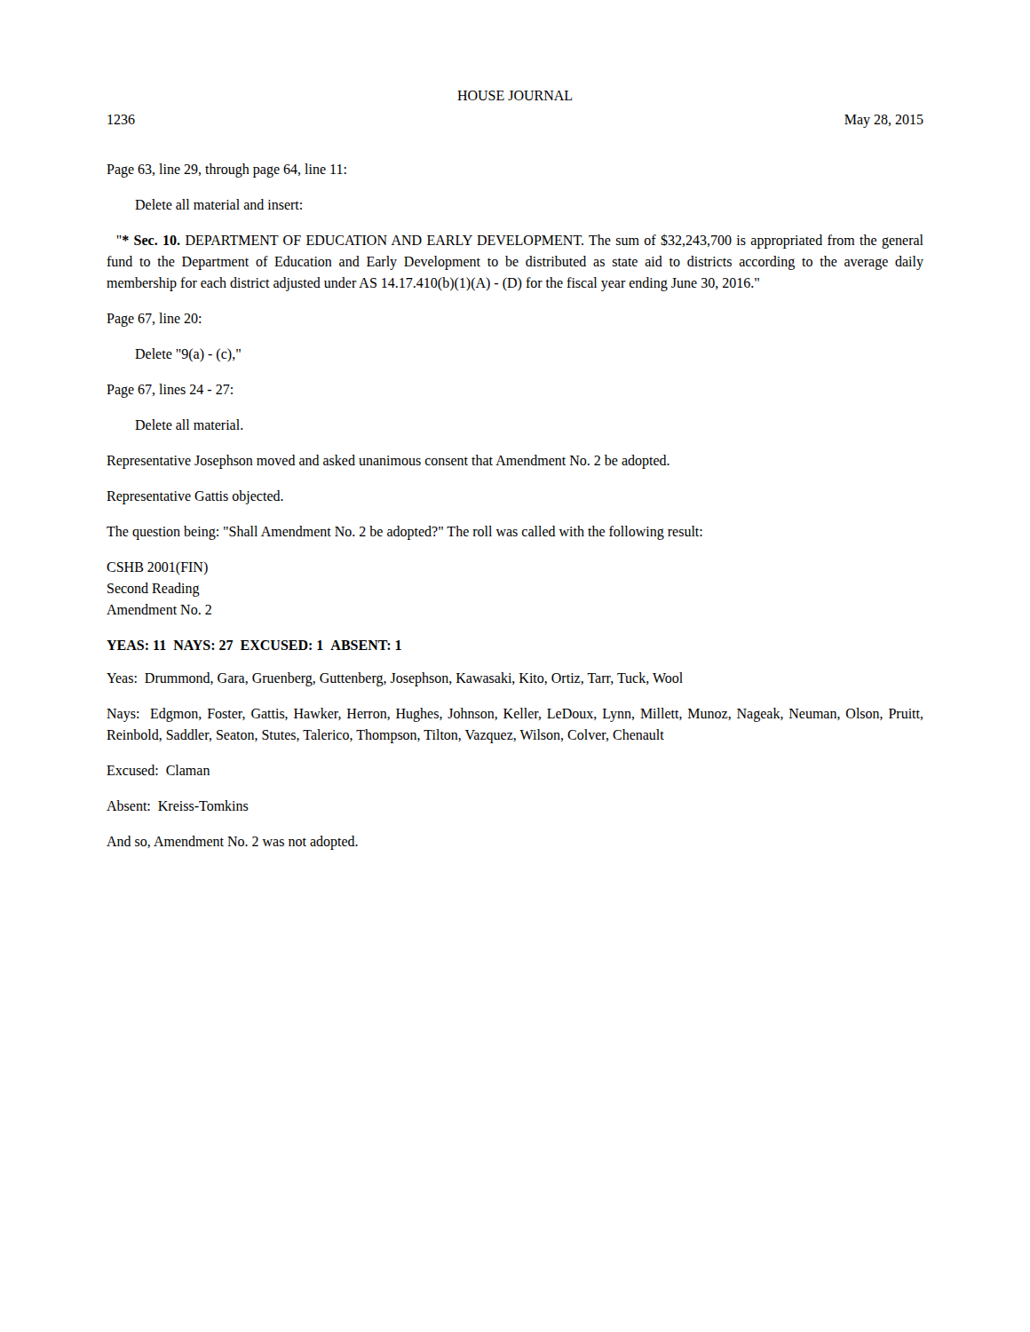HOUSE JOURNAL
1236 May 28, 2015
Page 63, line 29, through page 64, line 11:
Delete all material and insert:
"* Sec. 10. DEPARTMENT OF EDUCATION AND EARLY DEVELOPMENT. The sum of $32,243,700 is appropriated from the general fund to the Department of Education and Early Development to be distributed as state aid to districts according to the average daily membership for each district adjusted under AS 14.17.410(b)(1)(A) - (D) for the fiscal year ending June 30, 2016."
Page 67, line 20:
Delete "9(a) - (c),"
Page 67, lines 24 - 27:
Delete all material.
Representative Josephson moved and asked unanimous consent that Amendment No. 2 be adopted.
Representative Gattis objected.
The question being: "Shall Amendment No. 2 be adopted?" The roll was called with the following result:
CSHB 2001(FIN)
Second Reading
Amendment No. 2
YEAS: 11 NAYS: 27 EXCUSED: 1 ABSENT: 1
Yeas: Drummond, Gara, Gruenberg, Guttenberg, Josephson, Kawasaki, Kito, Ortiz, Tarr, Tuck, Wool
Nays: Edgmon, Foster, Gattis, Hawker, Herron, Hughes, Johnson, Keller, LeDoux, Lynn, Millett, Munoz, Nageak, Neuman, Olson, Pruitt, Reinbold, Saddler, Seaton, Stutes, Talerico, Thompson, Tilton, Vazquez, Wilson, Colver, Chenault
Excused: Claman
Absent: Kreiss-Tomkins
And so, Amendment No. 2 was not adopted.